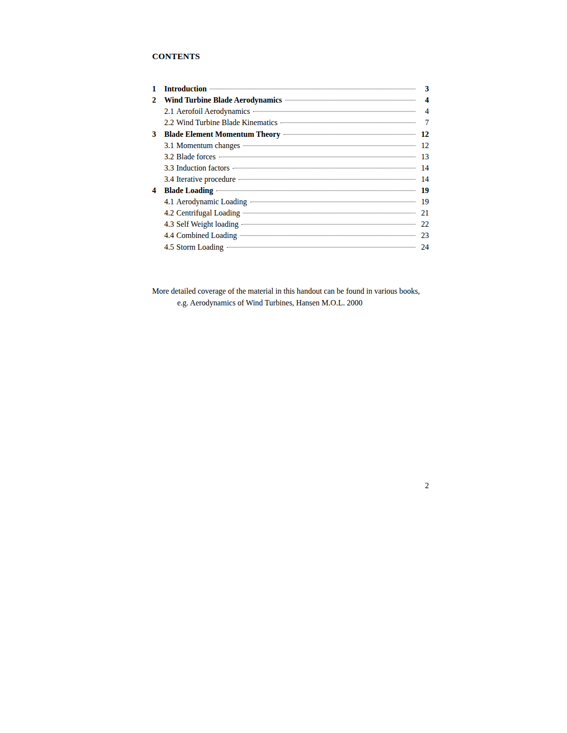CONTENTS
1 Introduction 3
2 Wind Turbine Blade Aerodynamics 4
2.1 Aerofoil Aerodynamics 4
2.2 Wind Turbine Blade Kinematics 7
3 Blade Element Momentum Theory 12
3.1 Momentum changes 12
3.2 Blade forces 13
3.3 Induction factors 14
3.4 Iterative procedure 14
4 Blade Loading 19
4.1 Aerodynamic Loading 19
4.2 Centrifugal Loading 21
4.3 Self Weight loading 22
4.4 Combined Loading 23
4.5 Storm Loading 24
More detailed coverage of the material in this handout can be found in various books, e.g. Aerodynamics of Wind Turbines, Hansen M.O.L. 2000
2